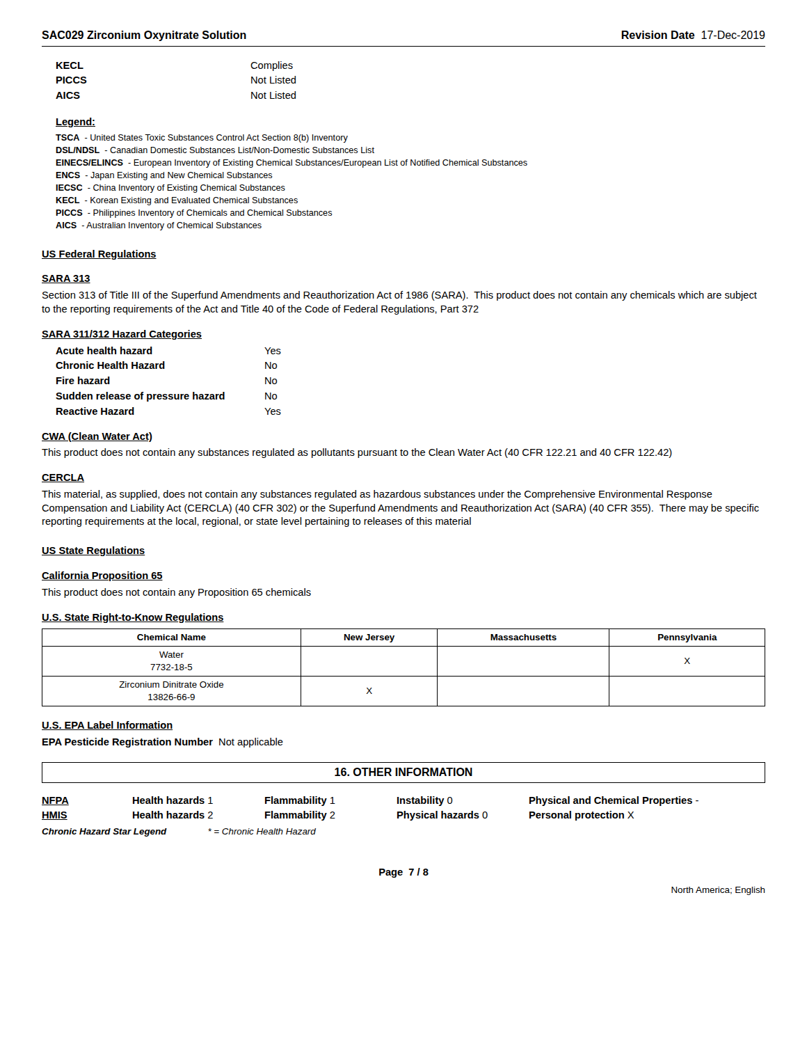SAC029 Zirconium Oxynitrate Solution
Revision Date 17-Dec-2019
KECL Complies
PICCS Not Listed
AICS Not Listed
Legend:
TSCA - United States Toxic Substances Control Act Section 8(b) Inventory
DSL/NDSL - Canadian Domestic Substances List/Non-Domestic Substances List
EINECS/ELINCS - European Inventory of Existing Chemical Substances/European List of Notified Chemical Substances
ENCS - Japan Existing and New Chemical Substances
IECSC - China Inventory of Existing Chemical Substances
KECL - Korean Existing and Evaluated Chemical Substances
PICCS - Philippines Inventory of Chemicals and Chemical Substances
AICS - Australian Inventory of Chemical Substances
US Federal Regulations
SARA 313
Section 313 of Title III of the Superfund Amendments and Reauthorization Act of 1986 (SARA). This product does not contain any chemicals which are subject to the reporting requirements of the Act and Title 40 of the Code of Federal Regulations, Part 372
SARA 311/312 Hazard Categories
Acute health hazard Yes
Chronic Health Hazard No
Fire hazard No
Sudden release of pressure hazard No
Reactive Hazard Yes
CWA (Clean Water Act)
This product does not contain any substances regulated as pollutants pursuant to the Clean Water Act (40 CFR 122.21 and 40 CFR 122.42)
CERCLA
This material, as supplied, does not contain any substances regulated as hazardous substances under the Comprehensive Environmental Response Compensation and Liability Act (CERCLA) (40 CFR 302) or the Superfund Amendments and Reauthorization Act (SARA) (40 CFR 355). There may be specific reporting requirements at the local, regional, or state level pertaining to releases of this material
US State Regulations
California Proposition 65
This product does not contain any Proposition 65 chemicals
U.S. State Right-to-Know Regulations
| Chemical Name | New Jersey | Massachusetts | Pennsylvania |
| --- | --- | --- | --- |
| Water 7732-18-5 | | | X |
| Zirconium Dinitrate Oxide 13826-66-9 | X | | |
U.S. EPA Label Information
EPA Pesticide Registration Number Not applicable
16. OTHER INFORMATION
NFPA Health hazards 1 Flammability 1 Instability 0 Physical and Chemical Properties -
HMIS Health hazards 2 Flammability 2 Physical hazards 0 Personal protection X
Chronic Hazard Star Legend * = Chronic Health Hazard
Page 7 / 8
North America; English